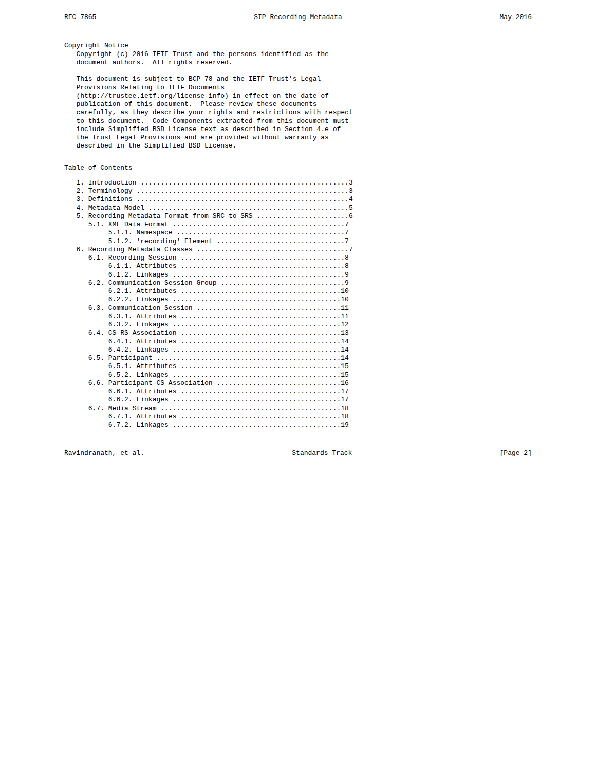RFC 7865 SIP Recording Metadata May 2016
Copyright Notice
   Copyright (c) 2016 IETF Trust and the persons identified as the
   document authors.  All rights reserved.

   This document is subject to BCP 78 and the IETF Trust's Legal
   Provisions Relating to IETF Documents
   (http://trustee.ietf.org/license-info) in effect on the date of
   publication of this document.  Please review these documents
   carefully, as they describe your rights and restrictions with respect
   to this document.  Code Components extracted from this document must
   include Simplified BSD License text as described in Section 4.e of
   the Trust Legal Provisions and are provided without warranty as
   described in the Simplified BSD License.
Table of Contents
   1. Introduction ....................................................3
   2. Terminology .....................................................3
   3. Definitions .....................................................4
   4. Metadata Model ..................................................5
   5. Recording Metadata Format from SRC to SRS .......................6
      5.1. XML Data Format ...........................................7
           5.1.1. Namespace ..........................................7
           5.1.2. 'recording' Element ................................7
   6. Recording Metadata Classes ......................................7
      6.1. Recording Session .........................................8
           6.1.1. Attributes .........................................8
           6.1.2. Linkages ...........................................9
      6.2. Communication Session Group ...............................9
           6.2.1. Attributes ........................................10
           6.2.2. Linkages ..........................................10
      6.3. Communication Session ....................................11
           6.3.1. Attributes ........................................11
           6.3.2. Linkages ..........................................12
      6.4. CS-RS Association ........................................13
           6.4.1. Attributes ........................................14
           6.4.2. Linkages ..........................................14
      6.5. Participant ..............................................14
           6.5.1. Attributes ........................................15
           6.5.2. Linkages ..........................................15
      6.6. Participant-CS Association ...............................16
           6.6.1. Attributes ........................................17
           6.6.2. Linkages ..........................................17
      6.7. Media Stream .............................................18
           6.7.1. Attributes ........................................18
           6.7.2. Linkages ..........................................19
Ravindranath, et al. Standards Track [Page 2]